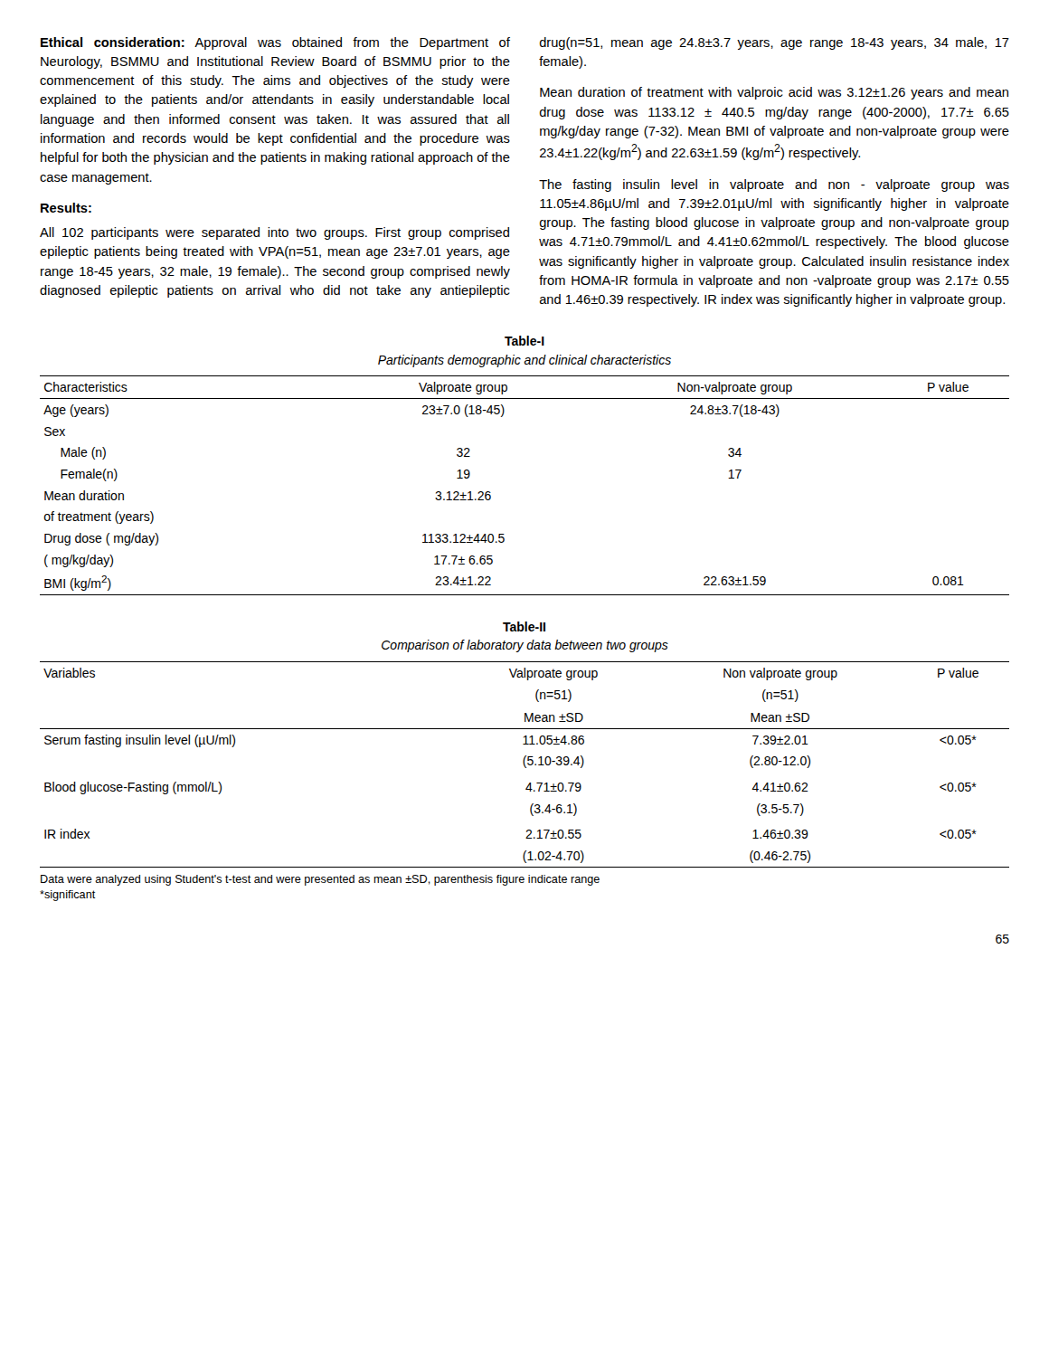Ethical consideration: Approval was obtained from the Department of Neurology, BSMMU and Institutional Review Board of BSMMU prior to the commencement of this study. The aims and objectives of the study were explained to the patients and/or attendants in easily understandable local language and then informed consent was taken. It was assured that all information and records would be kept confidential and the procedure was helpful for both the physician and the patients in making rational approach of the case management.
Results:
All 102 participants were separated into two groups. First group comprised epileptic patients being treated with VPA(n=51, mean age 23±7.01 years, age range 18-45 years, 32 male, 19 female).. The second group comprised newly diagnosed epileptic patients on arrival who did not take any antiepileptic drug(n=51, mean age 24.8±3.7 years, age range 18-43 years, 34 male, 17 female).
Mean duration of treatment with valproic acid was 3.12±1.26 years and mean drug dose was 1133.12 ± 440.5 mg/day range (400-2000), 17.7± 6.65 mg/kg/day range (7-32). Mean BMI of valproate and non-valproate group were 23.4±1.22(kg/m2) and 22.63±1.59 (kg/m2) respectively.
The fasting insulin level in valproate and non - valproate group was 11.05±4.86µU/ml and 7.39±2.01µU/ml with significantly higher in valproate group. The fasting blood glucose in valproate group and non-valproate group was 4.71±0.79mmol/L and 4.41±0.62mmol/L respectively. The blood glucose was significantly higher in valproate group. Calculated insulin resistance index from HOMA-IR formula in valproate and non -valproate group was 2.17± 0.55 and 1.46±0.39 respectively. IR index was significantly higher in valproate group.
Table-I Participants demographic and clinical characteristics
| Characteristics | Valproate group | Non-valproate group | P value |
| --- | --- | --- | --- |
| Age (years) | 23±7.0 (18-45) | 24.8±3.7(18-43) | |
| Sex | | | |
| Male (n) | 32 | 34 | |
| Female(n) | 19 | 17 | |
| Mean duration | 3.12±1.26 | | |
| of treatment (years) | | | |
| Drug dose ( mg/day) | 1133.12±440.5 | | |
| ( mg/kg/day) | 17.7± 6.65 | | |
| BMI (kg/m 2 ) | 23.4±1.22 | 22.63±1.59 | 0.081 |
Table-II Comparison of laboratory data between two groups
| Variables | Valproate group | Non valproate group | P value |
| --- | --- | --- | --- |
| | (n=51) | (n=51) | |
| | Mean ±SD | Mean ±SD | |
| Serum fasting insulin level (µU/ml) | 11.05±4.86 | 7.39±2.01 | <0.05* |
| | (5.10-39.4) | (2.80-12.0) | |
| Blood glucose-Fasting (mmol/L) | 4.71±0.79 | 4.41±0.62 | <0.05* |
| | (3.4-6.1) | (3.5-5.7) | |
| IR index | 2.17±0.55 | 1.46±0.39 | <0.05* |
| | (1.02-4.70) | (0.46-2.75) | |
Data were analyzed using Student's t-test and were presented as mean ±SD, parenthesis figure indicate range
*significant
65